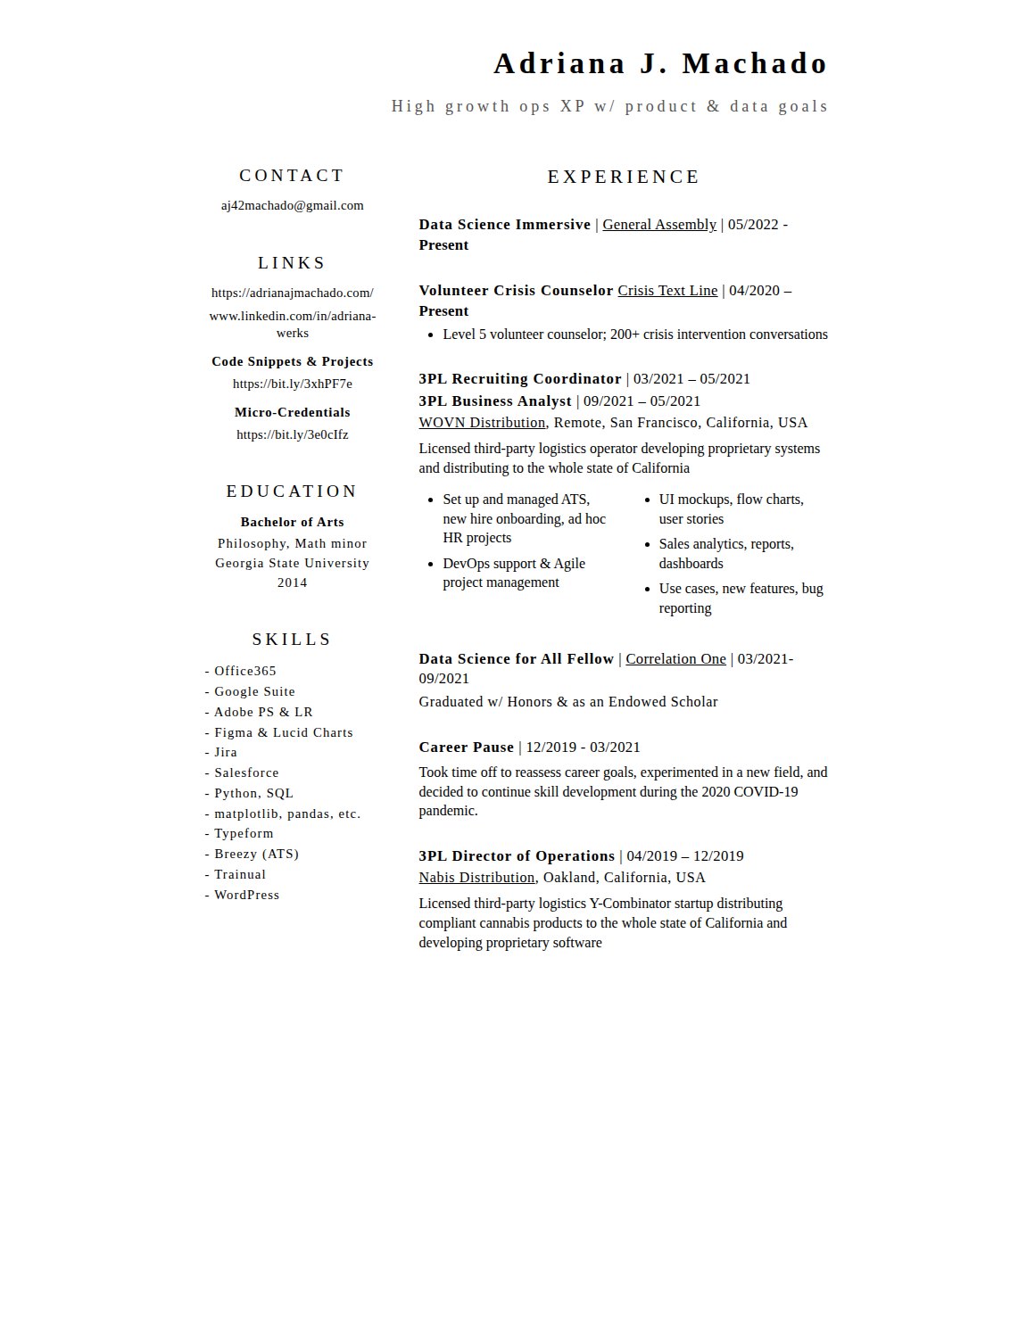Adriana J. Machado
High growth ops XP w/ product & data goals
CONTACT
aj42machado@gmail.com
LINKS
https://adrianajmachado.com/
www.linkedin.com/in/adriana-werks
Code Snippets & Projects
https://bit.ly/3xhPF7e
Micro-Credentials
https://bit.ly/3e0cIfz
EDUCATION
Bachelor of Arts
Philosophy, Math minor
Georgia State University
2014
SKILLS
Office365
Google Suite
Adobe PS & LR
Figma & Lucid Charts
Jira
Salesforce
Python, SQL
matplotlib, pandas, etc.
Typeform
Breezy (ATS)
Trainual
WordPress
EXPERIENCE
Data Science Immersive | General Assembly | 05/2022 - Present
Volunteer Crisis Counselor Crisis Text Line | 04/2020 – Present
Level 5 volunteer counselor; 200+ crisis intervention conversations
3PL Recruiting Coordinator | 03/2021 – 05/2021
3PL Business Analyst | 09/2021 – 05/2021
WOVN Distribution, Remote, San Francisco, California, USA
Licensed third-party logistics operator developing proprietary systems and distributing to the whole state of California
Set up and managed ATS, new hire onboarding, ad hoc HR projects
DevOps support & Agile project management
UI mockups, flow charts, user stories
Sales analytics, reports, dashboards
Use cases, new features, bug reporting
Data Science for All Fellow | Correlation One | 03/2021-09/2021
Graduated w/ Honors & as an Endowed Scholar
Career Pause | 12/2019 - 03/2021
Took time off to reassess career goals, experimented in a new field, and decided to continue skill development during the 2020 COVID-19 pandemic.
3PL Director of Operations | 04/2019 – 12/2019
Nabis Distribution, Oakland, California, USA
Licensed third-party logistics Y-Combinator startup distributing compliant cannabis products to the whole state of California and developing proprietary software